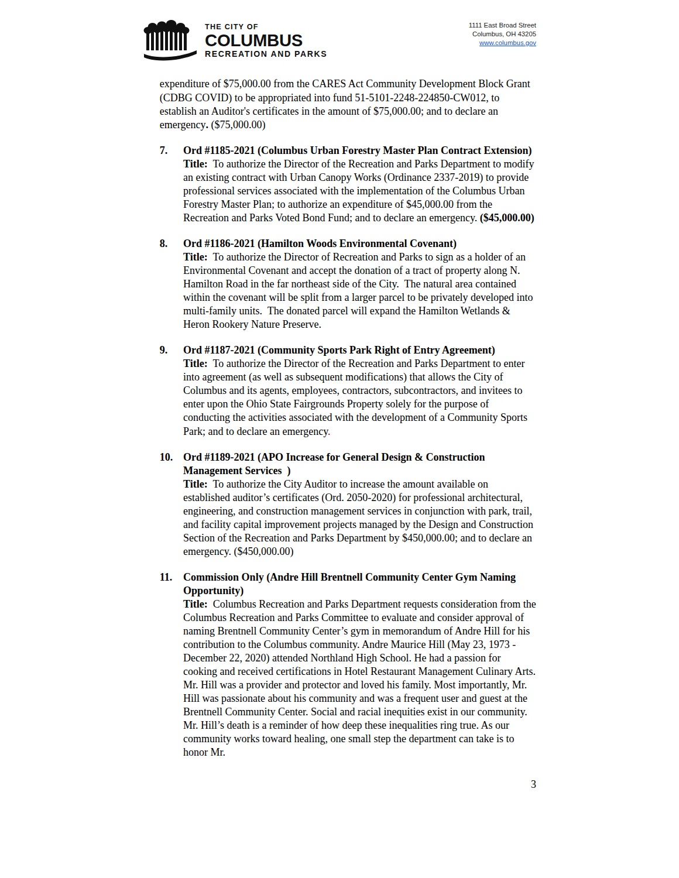THE CITY OF
COLUMBUS
RECREATION AND PARKS
1111 East Broad Street
Columbus, OH 43205
www.columbus.gov
expenditure of $75,000.00 from the CARES Act Community Development Block Grant (CDBG COVID) to be appropriated into fund 51-5101-2248-224850-CW012, to establish an Auditor's certificates in the amount of $75,000.00; and to declare an emergency. ($75,000.00)
7.
Ord #1185-2021 (Columbus Urban Forestry Master Plan Contract Extension)
Title: To authorize the Director of the Recreation and Parks Department to modify an existing contract with Urban Canopy Works (Ordinance 2337-2019) to provide professional services associated with the implementation of the Columbus Urban Forestry Master Plan; to authorize an expenditure of $45,000.00 from the Recreation and Parks Voted Bond Fund; and to declare an emergency. ($45,000.00)
8.
Ord #1186-2021 (Hamilton Woods Environmental Covenant)
Title: To authorize the Director of Recreation and Parks to sign as a holder of an Environmental Covenant and accept the donation of a tract of property along N. Hamilton Road in the far northeast side of the City. The natural area contained within the covenant will be split from a larger parcel to be privately developed into multi-family units. The donated parcel will expand the Hamilton Wetlands & Heron Rookery Nature Preserve.
9.
Ord #1187-2021 (Community Sports Park Right of Entry Agreement)
Title: To authorize the Director of the Recreation and Parks Department to enter into agreement (as well as subsequent modifications) that allows the City of Columbus and its agents, employees, contractors, subcontractors, and invitees to enter upon the Ohio State Fairgrounds Property solely for the purpose of conducting the activities associated with the development of a Community Sports Park; and to declare an emergency.
10.
Ord #1189-2021 (APO Increase for General Design & Construction Management Services )
Title: To authorize the City Auditor to increase the amount available on established auditor’s certificates (Ord. 2050-2020) for professional architectural, engineering, and construction management services in conjunction with park, trail, and facility capital improvement projects managed by the Design and Construction Section of the Recreation and Parks Department by $450,000.00; and to declare an emergency. ($450,000.00)
11.
Commission Only (Andre Hill Brentnell Community Center Gym Naming Opportunity)
Title: Columbus Recreation and Parks Department requests consideration from the Columbus Recreation and Parks Committee to evaluate and consider approval of naming Brentnell Community Center’s gym in memorandum of Andre Hill for his contribution to the Columbus community. Andre Maurice Hill (May 23, 1973 - December 22, 2020) attended Northland High School. He had a passion for cooking and received certifications in Hotel Restaurant Management Culinary Arts. Mr. Hill was a provider and protector and loved his family. Most importantly, Mr. Hill was passionate about his community and was a frequent user and guest at the Brentnell Community Center. Social and racial inequities exist in our community. Mr. Hill’s death is a reminder of how deep these inequalities ring true. As our community works toward healing, one small step the department can take is to honor Mr.
3